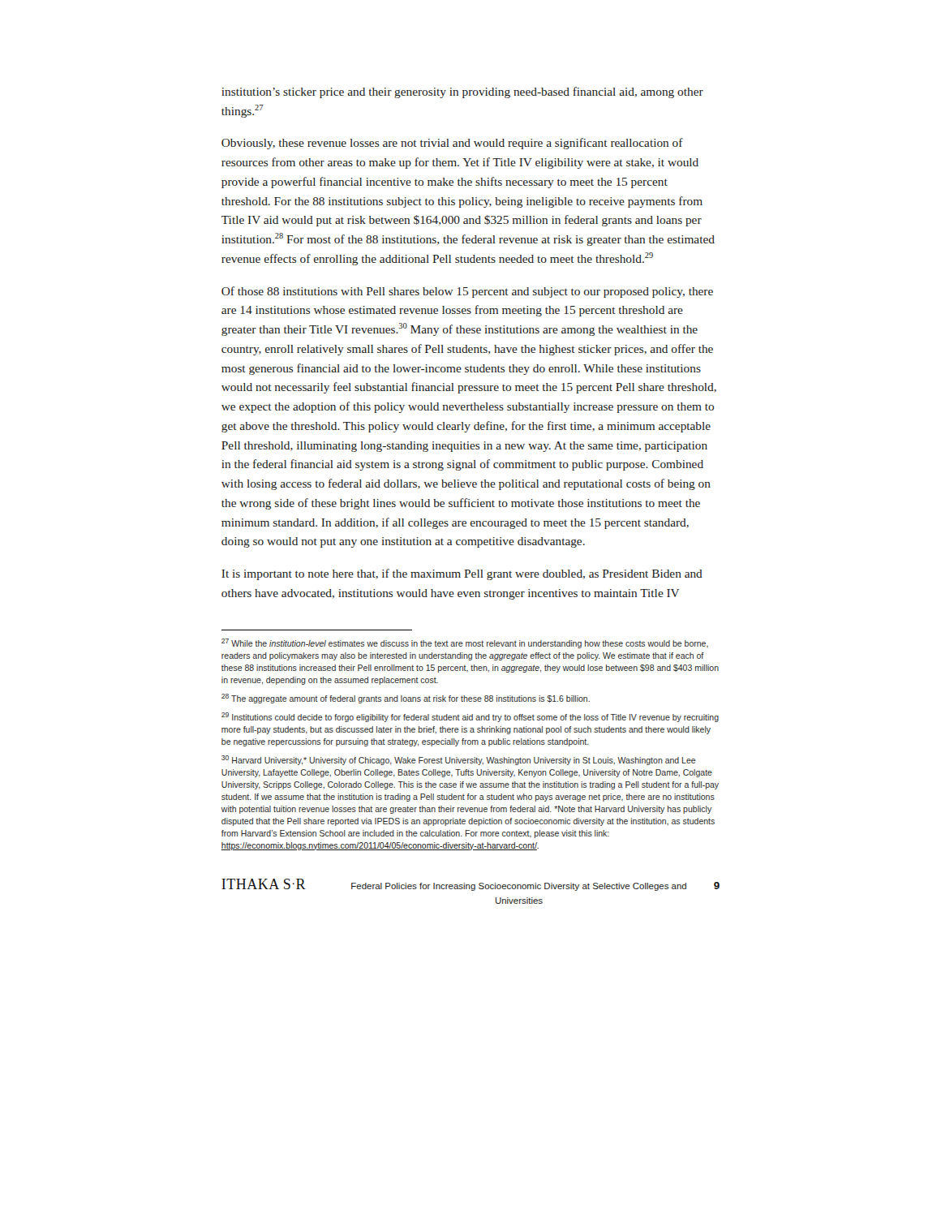institution’s sticker price and their generosity in providing need-based financial aid, among other things.27
Obviously, these revenue losses are not trivial and would require a significant reallocation of resources from other areas to make up for them. Yet if Title IV eligibility were at stake, it would provide a powerful financial incentive to make the shifts necessary to meet the 15 percent threshold. For the 88 institutions subject to this policy, being ineligible to receive payments from Title IV aid would put at risk between $164,000 and $325 million in federal grants and loans per institution.28 For most of the 88 institutions, the federal revenue at risk is greater than the estimated revenue effects of enrolling the additional Pell students needed to meet the threshold.29
Of those 88 institutions with Pell shares below 15 percent and subject to our proposed policy, there are 14 institutions whose estimated revenue losses from meeting the 15 percent threshold are greater than their Title VI revenues.30 Many of these institutions are among the wealthiest in the country, enroll relatively small shares of Pell students, have the highest sticker prices, and offer the most generous financial aid to the lower-income students they do enroll. While these institutions would not necessarily feel substantial financial pressure to meet the 15 percent Pell share threshold, we expect the adoption of this policy would nevertheless substantially increase pressure on them to get above the threshold. This policy would clearly define, for the first time, a minimum acceptable Pell threshold, illuminating long-standing inequities in a new way. At the same time, participation in the federal financial aid system is a strong signal of commitment to public purpose. Combined with losing access to federal aid dollars, we believe the political and reputational costs of being on the wrong side of these bright lines would be sufficient to motivate those institutions to meet the minimum standard. In addition, if all colleges are encouraged to meet the 15 percent standard, doing so would not put any one institution at a competitive disadvantage.
It is important to note here that, if the maximum Pell grant were doubled, as President Biden and others have advocated, institutions would have even stronger incentives to maintain Title IV
27 While the institution-level estimates we discuss in the text are most relevant in understanding how these costs would be borne, readers and policymakers may also be interested in understanding the aggregate effect of the policy. We estimate that if each of these 88 institutions increased their Pell enrollment to 15 percent, then, in aggregate, they would lose between $98 and $403 million in revenue, depending on the assumed replacement cost.
28 The aggregate amount of federal grants and loans at risk for these 88 institutions is $1.6 billion.
29 Institutions could decide to forgo eligibility for federal student aid and try to offset some of the loss of Title IV revenue by recruiting more full-pay students, but as discussed later in the brief, there is a shrinking national pool of such students and there would likely be negative repercussions for pursuing that strategy, especially from a public relations standpoint.
30 Harvard University,* University of Chicago, Wake Forest University, Washington University in St Louis, Washington and Lee University, Lafayette College, Oberlin College, Bates College, Tufts University, Kenyon College, University of Notre Dame, Colgate University, Scripps College, Colorado College. This is the case if we assume that the institution is trading a Pell student for a full-pay student. If we assume that the institution is trading a Pell student for a student who pays average net price, there are no institutions with potential tuition revenue losses that are greater than their revenue from federal aid. *Note that Harvard University has publicly disputed that the Pell share reported via IPEDS is an appropriate depiction of socioeconomic diversity at the institution, as students from Harvard’s Extension School are included in the calculation. For more context, please visit this link: https://economix.blogs.nytimes.com/2011/04/05/economic-diversity-at-harvard-cont/.
ITHAKA S·R
Federal Policies for Increasing Socioeconomic Diversity at Selective Colleges and Universities
9